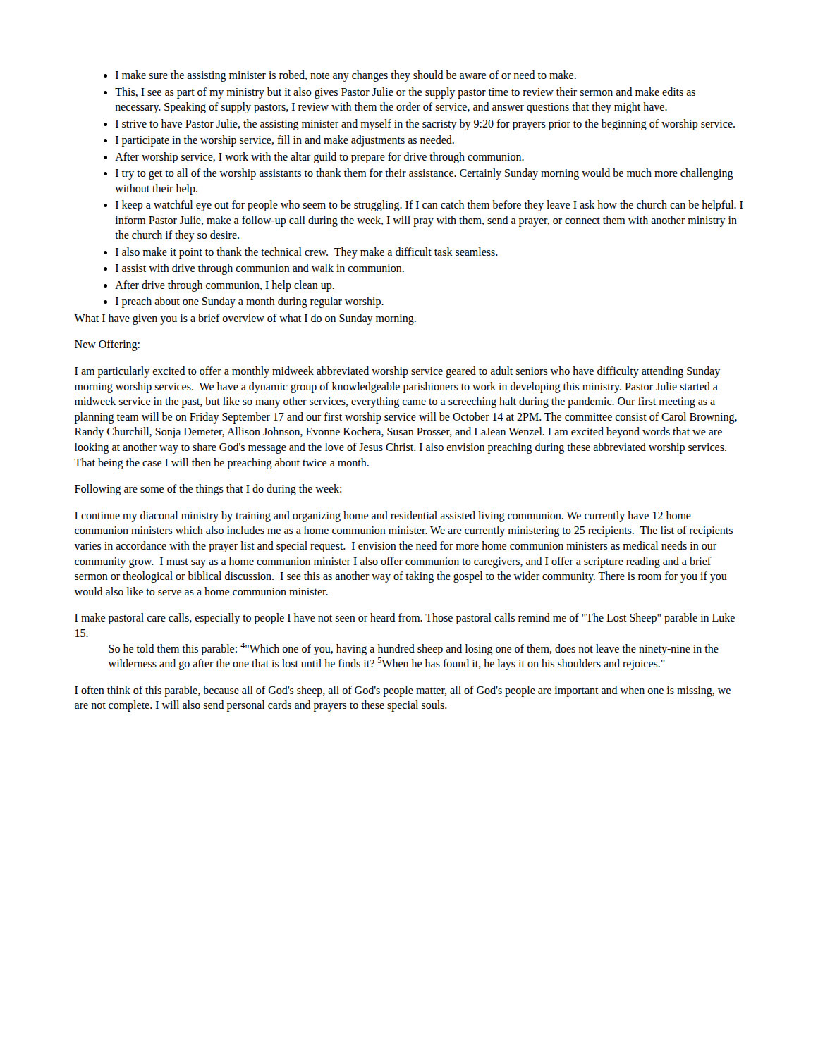I make sure the assisting minister is robed, note any changes they should be aware of or need to make.
This, I see as part of my ministry but it also gives Pastor Julie or the supply pastor time to review their sermon and make edits as necessary. Speaking of supply pastors, I review with them the order of service, and answer questions that they might have.
I strive to have Pastor Julie, the assisting minister and myself in the sacristy by 9:20 for prayers prior to the beginning of worship service.
I participate in the worship service, fill in and make adjustments as needed.
After worship service, I work with the altar guild to prepare for drive through communion.
I try to get to all of the worship assistants to thank them for their assistance. Certainly Sunday morning would be much more challenging without their help.
I keep a watchful eye out for people who seem to be struggling. If I can catch them before they leave I ask how the church can be helpful. I inform Pastor Julie, make a follow-up call during the week, I will pray with them, send a prayer, or connect them with another ministry in the church if they so desire.
I also make it point to thank the technical crew. They make a difficult task seamless.
I assist with drive through communion and walk in communion.
After drive through communion, I help clean up.
I preach about one Sunday a month during regular worship.
What I have given you is a brief overview of what I do on Sunday morning.
New Offering:
I am particularly excited to offer a monthly midweek abbreviated worship service geared to adult seniors who have difficulty attending Sunday morning worship services. We have a dynamic group of knowledgeable parishioners to work in developing this ministry. Pastor Julie started a midweek service in the past, but like so many other services, everything came to a screeching halt during the pandemic. Our first meeting as a planning team will be on Friday September 17 and our first worship service will be October 14 at 2PM. The committee consist of Carol Browning, Randy Churchill, Sonja Demeter, Allison Johnson, Evonne Kochera, Susan Prosser, and LaJean Wenzel. I am excited beyond words that we are looking at another way to share God's message and the love of Jesus Christ. I also envision preaching during these abbreviated worship services. That being the case I will then be preaching about twice a month.
Following are some of the things that I do during the week:
I continue my diaconal ministry by training and organizing home and residential assisted living communion. We currently have 12 home communion ministers which also includes me as a home communion minister. We are currently ministering to 25 recipients. The list of recipients varies in accordance with the prayer list and special request. I envision the need for more home communion ministers as medical needs in our community grow. I must say as a home communion minister I also offer communion to caregivers, and I offer a scripture reading and a brief sermon or theological or biblical discussion. I see this as another way of taking the gospel to the wider community. There is room for you if you would also like to serve as a home communion minister.
I make pastoral care calls, especially to people I have not seen or heard from. Those pastoral calls remind me of "The Lost Sheep" parable in Luke 15.
So he told them this parable: 4"Which one of you, having a hundred sheep and losing one of them, does not leave the ninety-nine in the wilderness and go after the one that is lost until he finds it? 5When he has found it, he lays it on his shoulders and rejoices."
I often think of this parable, because all of God's sheep, all of God's people matter, all of God's people are important and when one is missing, we are not complete. I will also send personal cards and prayers to these special souls.